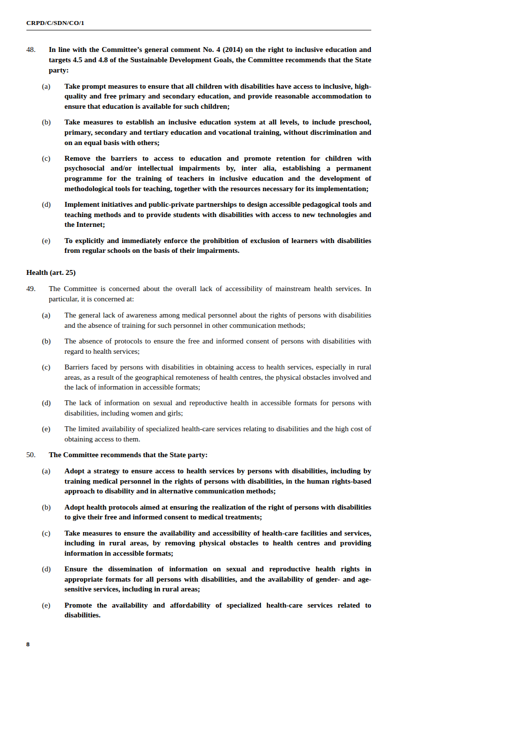CRPD/C/SDN/CO/1
48.
In line with the Committee’s general comment No. 4 (2014) on the right to inclusive education and targets 4.5 and 4.8 of the Sustainable Development Goals, the Committee recommends that the State party:
(a)
Take prompt measures to ensure that all children with disabilities have access to inclusive, high-quality and free primary and secondary education, and provide reasonable accommodation to ensure that education is available for such children;
(b)
Take measures to establish an inclusive education system at all levels, to include preschool, primary, secondary and tertiary education and vocational training, without discrimination and on an equal basis with others;
(c)
Remove the barriers to access to education and promote retention for children with psychosocial and/or intellectual impairments by, inter alia, establishing a permanent programme for the training of teachers in inclusive education and the development of methodological tools for teaching, together with the resources necessary for its implementation;
(d)
Implement initiatives and public-private partnerships to design accessible pedagogical tools and teaching methods and to provide students with disabilities with access to new technologies and the Internet;
(e)
To explicitly and immediately enforce the prohibition of exclusion of learners with disabilities from regular schools on the basis of their impairments.
Health (art. 25)
49.
The Committee is concerned about the overall lack of accessibility of mainstream health services. In particular, it is concerned at:
(a)
The general lack of awareness among medical personnel about the rights of persons with disabilities and the absence of training for such personnel in other communication methods;
(b)
The absence of protocols to ensure the free and informed consent of persons with disabilities with regard to health services;
(c)
Barriers faced by persons with disabilities in obtaining access to health services, especially in rural areas, as a result of the geographical remoteness of health centres, the physical obstacles involved and the lack of information in accessible formats;
(d)
The lack of information on sexual and reproductive health in accessible formats for persons with disabilities, including women and girls;
(e)
The limited availability of specialized health-care services relating to disabilities and the high cost of obtaining access to them.
50.
The Committee recommends that the State party:
(a)
Adopt a strategy to ensure access to health services by persons with disabilities, including by training medical personnel in the rights of persons with disabilities, in the human rights-based approach to disability and in alternative communication methods;
(b)
Adopt health protocols aimed at ensuring the realization of the right of persons with disabilities to give their free and informed consent to medical treatments;
(c)
Take measures to ensure the availability and accessibility of health-care facilities and services, including in rural areas, by removing physical obstacles to health centres and providing information in accessible formats;
(d)
Ensure the dissemination of information on sexual and reproductive health rights in appropriate formats for all persons with disabilities, and the availability of gender- and age-sensitive services, including in rural areas;
(e)
Promote the availability and affordability of specialized health-care services related to disabilities.
8